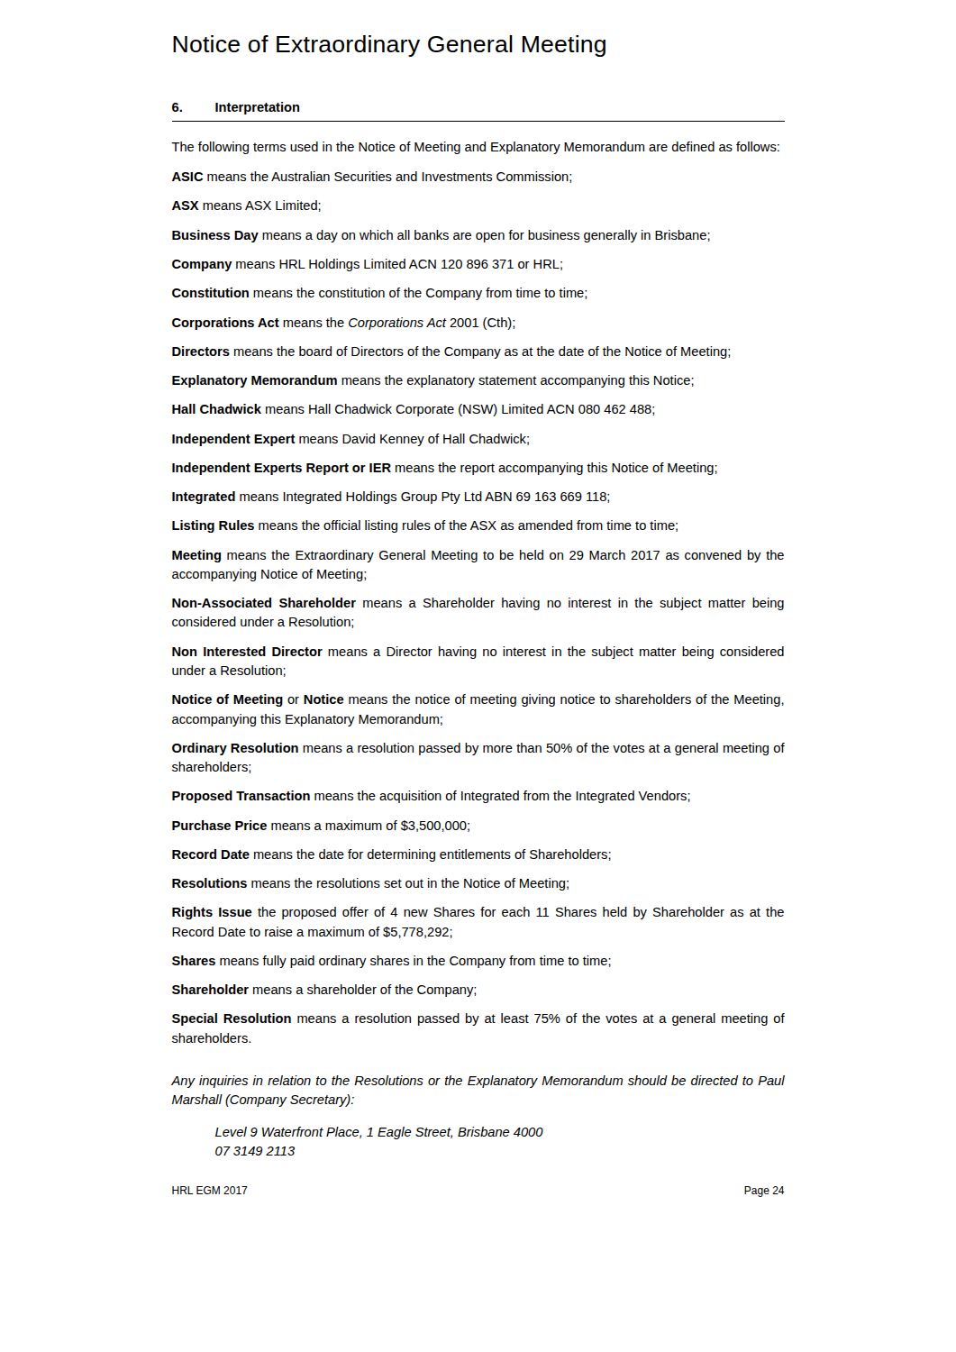Notice of Extraordinary General Meeting
6. Interpretation
The following terms used in the Notice of Meeting and Explanatory Memorandum are defined as follows:
ASIC means the Australian Securities and Investments Commission;
ASX means ASX Limited;
Business Day means a day on which all banks are open for business generally in Brisbane;
Company means HRL Holdings Limited ACN 120 896 371 or HRL;
Constitution means the constitution of the Company from time to time;
Corporations Act means the Corporations Act 2001 (Cth);
Directors means the board of Directors of the Company as at the date of the Notice of Meeting;
Explanatory Memorandum means the explanatory statement accompanying this Notice;
Hall Chadwick means Hall Chadwick Corporate (NSW) Limited ACN 080 462 488;
Independent Expert means David Kenney of Hall Chadwick;
Independent Experts Report or IER means the report accompanying this Notice of Meeting;
Integrated means Integrated Holdings Group Pty Ltd ABN 69 163 669 118;
Listing Rules means the official listing rules of the ASX as amended from time to time;
Meeting means the Extraordinary General Meeting to be held on 29 March 2017 as convened by the accompanying Notice of Meeting;
Non-Associated Shareholder means a Shareholder having no interest in the subject matter being considered under a Resolution;
Non Interested Director means a Director having no interest in the subject matter being considered under a Resolution;
Notice of Meeting or Notice means the notice of meeting giving notice to shareholders of the Meeting, accompanying this Explanatory Memorandum;
Ordinary Resolution means a resolution passed by more than 50% of the votes at a general meeting of shareholders;
Proposed Transaction means the acquisition of Integrated from the Integrated Vendors;
Purchase Price means a maximum of $3,500,000;
Record Date means the date for determining entitlements of Shareholders;
Resolutions means the resolutions set out in the Notice of Meeting;
Rights Issue the proposed offer of 4 new Shares for each 11 Shares held by Shareholder as at the Record Date to raise a maximum of $5,778,292;
Shares means fully paid ordinary shares in the Company from time to time;
Shareholder means a shareholder of the Company;
Special Resolution means a resolution passed by at least 75% of the votes at a general meeting of shareholders.
Any inquiries in relation to the Resolutions or the Explanatory Memorandum should be directed to Paul Marshall (Company Secretary):
Level 9 Waterfront Place, 1 Eagle Street, Brisbane 4000
07 3149 2113
HRL EGM 2017 Page 24